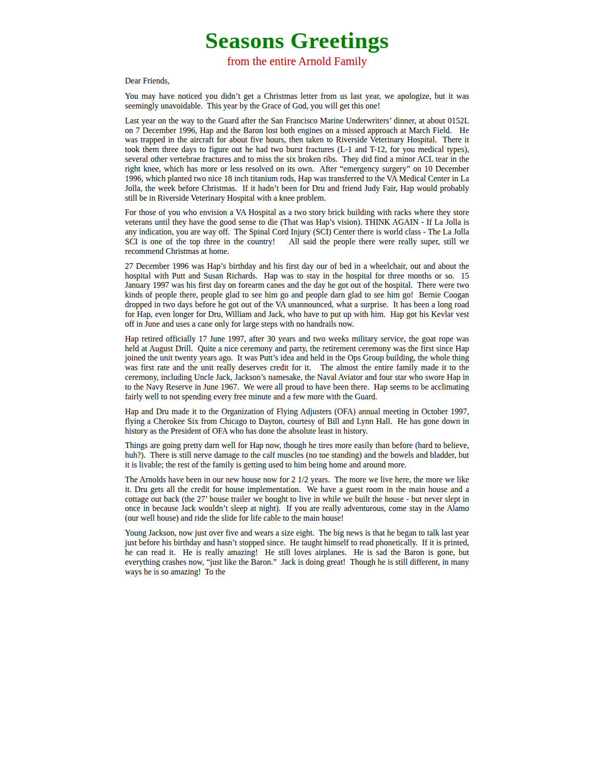Seasons Greetings
from the entire Arnold Family
Dear Friends,
You may have noticed you didn’t get a Christmas letter from us last year, we apologize, but it was seemingly unavoidable. This year by the Grace of God, you will get this one!
Last year on the way to the Guard after the San Francisco Marine Underwriters’ dinner, at about 0152L on 7 December 1996, Hap and the Baron lost both engines on a missed approach at March Field. He was trapped in the aircraft for about five hours, then taken to Riverside Veterinary Hospital. There it took them three days to figure out he had two burst fractures (L-1 and T-12, for you medical types), several other vertebrae fractures and to miss the six broken ribs. They did find a minor ACL tear in the right knee, which has more or less resolved on its own. After “emergency surgery” on 10 December 1996, which planted two nice 18 inch titanium rods, Hap was transferred to the VA Medical Center in La Jolla, the week before Christmas. If it hadn’t been for Dru and friend Judy Fair, Hap would probably still be in Riverside Veterinary Hospital with a knee problem.
For those of you who envision a VA Hospital as a two story brick building with racks where they store veterans until they have the good sense to die (That was Hap’s vision). THINK AGAIN - If La Jolla is any indication, you are way off. The Spinal Cord Injury (SCI) Center there is world class - The La Jolla SCI is one of the top three in the country! All said the people there were really super, still we recommend Christmas at home.
27 December 1996 was Hap’s birthday and his first day our of bed in a wheelchair, out and about the hospital with Putt and Susan Richards. Hap was to stay in the hospital for three months or so. 15 January 1997 was his first day on forearm canes and the day he got out of the hospital. There were two kinds of people there, people glad to see him go and people darn glad to see him go! Bernie Coogan dropped in two days before he got out of the VA unannounced, what a surprise. It has been a long road for Hap, even longer for Dru, William and Jack, who have to put up with him. Hap got his Kevlar vest off in June and uses a cane only for large steps with no handrails now.
Hap retired officially 17 June 1997, after 30 years and two weeks military service, the goat rope was held at August Drill. Quite a nice ceremony and party, the retirement ceremony was the first since Hap joined the unit twenty years ago. It was Putt’s idea and held in the Ops Group building, the whole thing was first rate and the unit really deserves credit for it. The almost the entire family made it to the ceremony, including Uncle Jack, Jackson’s namesake, the Naval Aviator and four star who swore Hap in to the Navy Reserve in June 1967. We were all proud to have been there. Hap seems to be acclimating fairly well to not spending every free minute and a few more with the Guard.
Hap and Dru made it to the Organization of Flying Adjusters (OFA) annual meeting in October 1997, flying a Cherokee Six from Chicago to Dayton, courtesy of Bill and Lynn Hall. He has gone down in history as the President of OFA who has done the absolute least in history.
Things are going pretty darn well for Hap now, though he tires more easily than before (hard to believe, huh?). There is still nerve damage to the calf muscles (no toe standing) and the bowels and bladder, but it is livable; the rest of the family is getting used to him being home and around more.
The Arnolds have been in our new house now for 2 1/2 years. The more we live here, the more we like it. Dru gets all the credit for house implementation. We have a guest room in the main house and a cottage out back (the 27’ house trailer we bought to live in while we built the house - but never slept in once in because Jack wouldn’t sleep at night). If you are really adventurous, come stay in the Alamo (our well house) and ride the slide for life cable to the main house!
Young Jackson, now just over five and wears a size eight. The big news is that he began to talk last year just before his birthday and hasn’t stopped since. He taught himself to read phonetically. If it is printed, he can read it. He is really amazing! He still loves airplanes. He is sad the Baron is gone, but everything crashes now, “just like the Baron.” Jack is doing great! Though he is still different, in many ways he is so amazing! To the